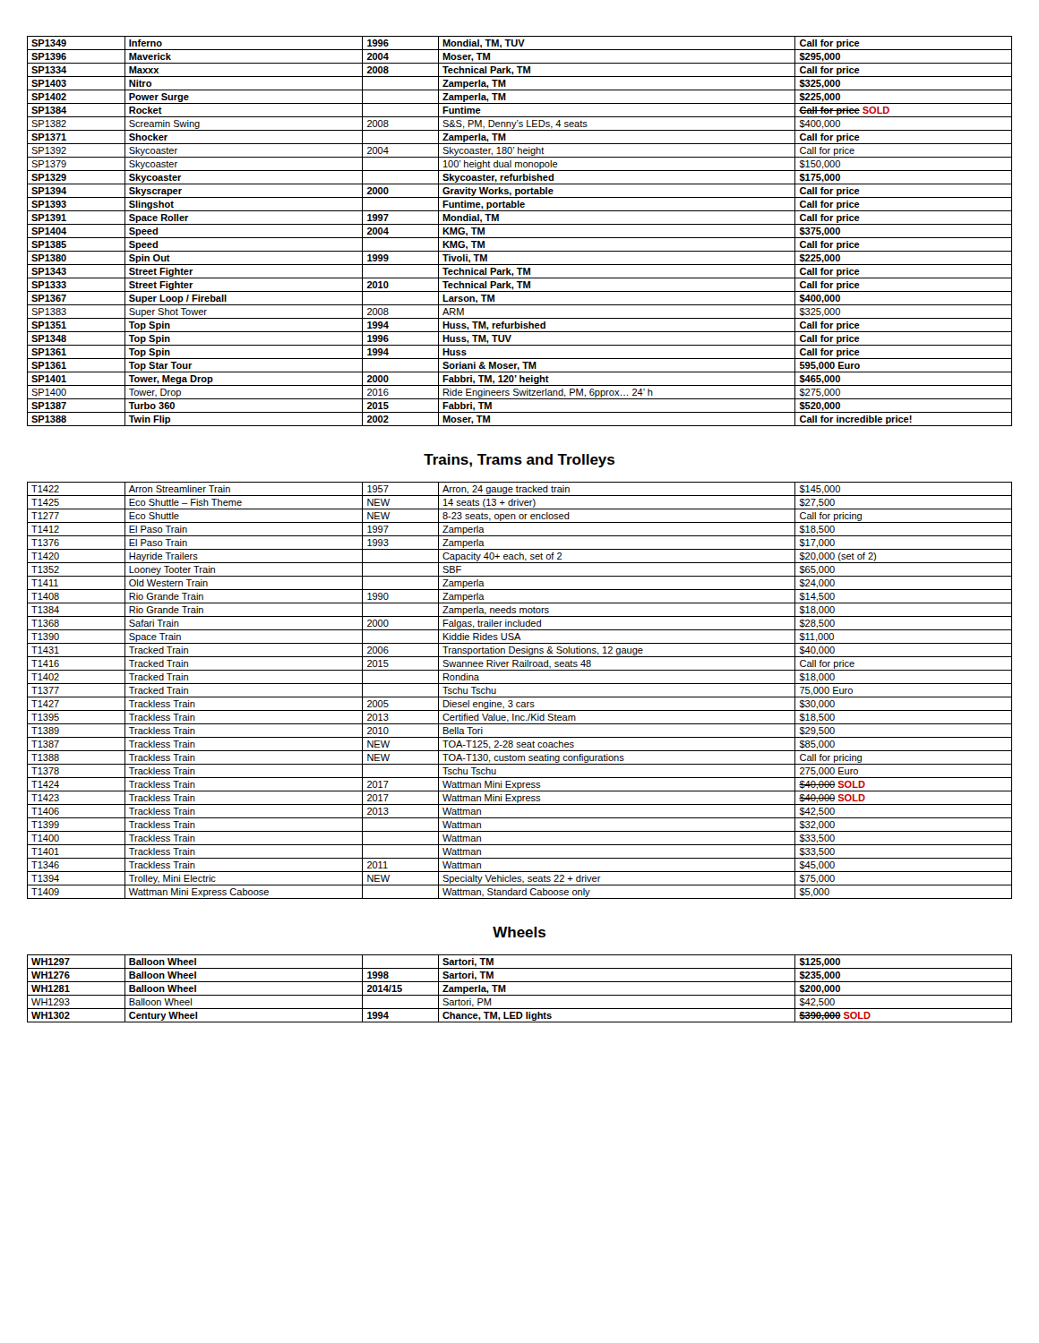| SP1349 | Inferno | 1996 | Mondial, TM, TUV | Call for price |
| SP1396 | Maverick | 2004 | Moser, TM | $295,000 |
| SP1334 | Maxxx | 2008 | Technical Park, TM | Call for price |
| SP1403 | Nitro | | Zamperla, TM | $325,000 |
| SP1402 | Power Surge | | Zamperla, TM | $225,000 |
| SP1384 | Rocket | | Funtime | Call for price SOLD |
| SP1382 | Screamin Swing | 2008 | S&S, PM, Denny’s LEDs, 4 seats | $400,000 |
| SP1371 | Shocker | | Zamperla, TM | Call for price |
| SP1392 | Skycoaster | 2004 | Skycoaster, 180’ height | Call for price |
| SP1379 | Skycoaster | | 100’ height dual monopole | $150,000 |
| SP1329 | Skycoaster | | Skycoaster, refurbished | $175,000 |
| SP1394 | Skyscraper | 2000 | Gravity Works, portable | Call for price |
| SP1393 | Slingshot | | Funtime, portable | Call for price |
| SP1391 | Space Roller | 1997 | Mondial, TM | Call for price |
| SP1404 | Speed | 2004 | KMG, TM | $375,000 |
| SP1385 | Speed | | KMG, TM | Call for price |
| SP1380 | Spin Out | 1999 | Tivoli, TM | $225,000 |
| SP1343 | Street Fighter | | Technical Park, TM | Call for price |
| SP1333 | Street Fighter | 2010 | Technical Park, TM | Call for price |
| SP1367 | Super Loop / Fireball | | Larson, TM | $400,000 |
| SP1383 | Super Shot Tower | 2008 | ARM | $325,000 |
| SP1351 | Top Spin | 1994 | Huss, TM, refurbished | Call for price |
| SP1348 | Top Spin | 1996 | Huss, TM, TUV | Call for price |
| SP1361 | Top Spin | 1994 | Huss | Call for price |
| SP1361 | Top Star Tour | | Soriani & Moser, TM | 595,000 Euro |
| SP1401 | Tower, Mega Drop | 2000 | Fabbri, TM, 120’ height | $465,000 |
| SP1400 | Tower, Drop | 2016 | Ride Engineers Switzerland, PM, 6pprox… 24’ h | $275,000 |
| SP1387 | Turbo 360 | 2015 | Fabbri, TM | $520,000 |
| SP1388 | Twin Flip | 2002 | Moser, TM | Call for incredible price! |
Trains, Trams and Trolleys
| T1422 | Arron Streamliner Train | 1957 | Arron, 24 gauge tracked train | $145,000 |
| T1425 | Eco Shuttle – Fish Theme | NEW | 14 seats (13 + driver) | $27,500 |
| T1277 | Eco Shuttle | NEW | 8-23 seats, open or enclosed | Call for pricing |
| T1412 | El Paso Train | 1997 | Zamperla | $18,500 |
| T1376 | El Paso Train | 1993 | Zamperla | $17,000 |
| T1420 | Hayride Trailers | | Capacity 40+ each, set of 2 | $20,000 (set of 2) |
| T1352 | Looney Tooter Train | | SBF | $65,000 |
| T1411 | Old Western Train | | Zamperla | $24,000 |
| T1408 | Rio Grande Train | 1990 | Zamperla | $14,500 |
| T1384 | Rio Grande Train | | Zamperla, needs motors | $18,000 |
| T1368 | Safari Train | 2000 | Falgas, trailer included | $28,500 |
| T1390 | Space Train | | Kiddie Rides USA | $11,000 |
| T1431 | Tracked Train | 2006 | Transportation Designs & Solutions, 12 gauge | $40,000 |
| T1416 | Tracked Train | 2015 | Swannee River Railroad, seats 48 | Call for price |
| T1402 | Tracked Train | | Rondina | $18,000 |
| T1377 | Tracked Train | | Tschu Tschu | 75,000 Euro |
| T1427 | Trackless Train | 2005 | Diesel engine, 3 cars | $30,000 |
| T1395 | Trackless Train | 2013 | Certified Value, Inc./Kid Steam | $18,500 |
| T1389 | Trackless Train | 2010 | Bella Tori | $29,500 |
| T1387 | Trackless Train | NEW | TOA-T125, 2-28 seat coaches | $85,000 |
| T1388 | Trackless Train | NEW | TOA-T130, custom seating configurations | Call for pricing |
| T1378 | Trackless Train | | Tschu Tschu | 275,000 Euro |
| T1424 | Trackless Train | 2017 | Wattman Mini Express | $40,000 SOLD |
| T1423 | Trackless Train | 2017 | Wattman Mini Express | $40,000 SOLD |
| T1406 | Trackless Train | 2013 | Wattman | $42,500 |
| T1399 | Trackless Train | | Wattman | $32,000 |
| T1400 | Trackless Train | | Wattman | $33,500 |
| T1401 | Trackless Train | | Wattman | $33,500 |
| T1346 | Trackless Train | 2011 | Wattman | $45,000 |
| T1394 | Trolley, Mini Electric | NEW | Specialty Vehicles, seats 22 + driver | $75,000 |
| T1409 | Wattman Mini Express Caboose | | Wattman, Standard Caboose only | $5,000 |
Wheels
| WH1297 | Balloon Wheel | | Sartori, TM | $125,000 |
| WH1276 | Balloon Wheel | 1998 | Sartori, TM | $235,000 |
| WH1281 | Balloon Wheel | 2014/15 | Zamperla, TM | $200,000 |
| WH1293 | Balloon Wheel | | Sartori, PM | $42,500 |
| WH1302 | Century Wheel | 1994 | Chance, TM, LED lights | $390,000 SOLD |